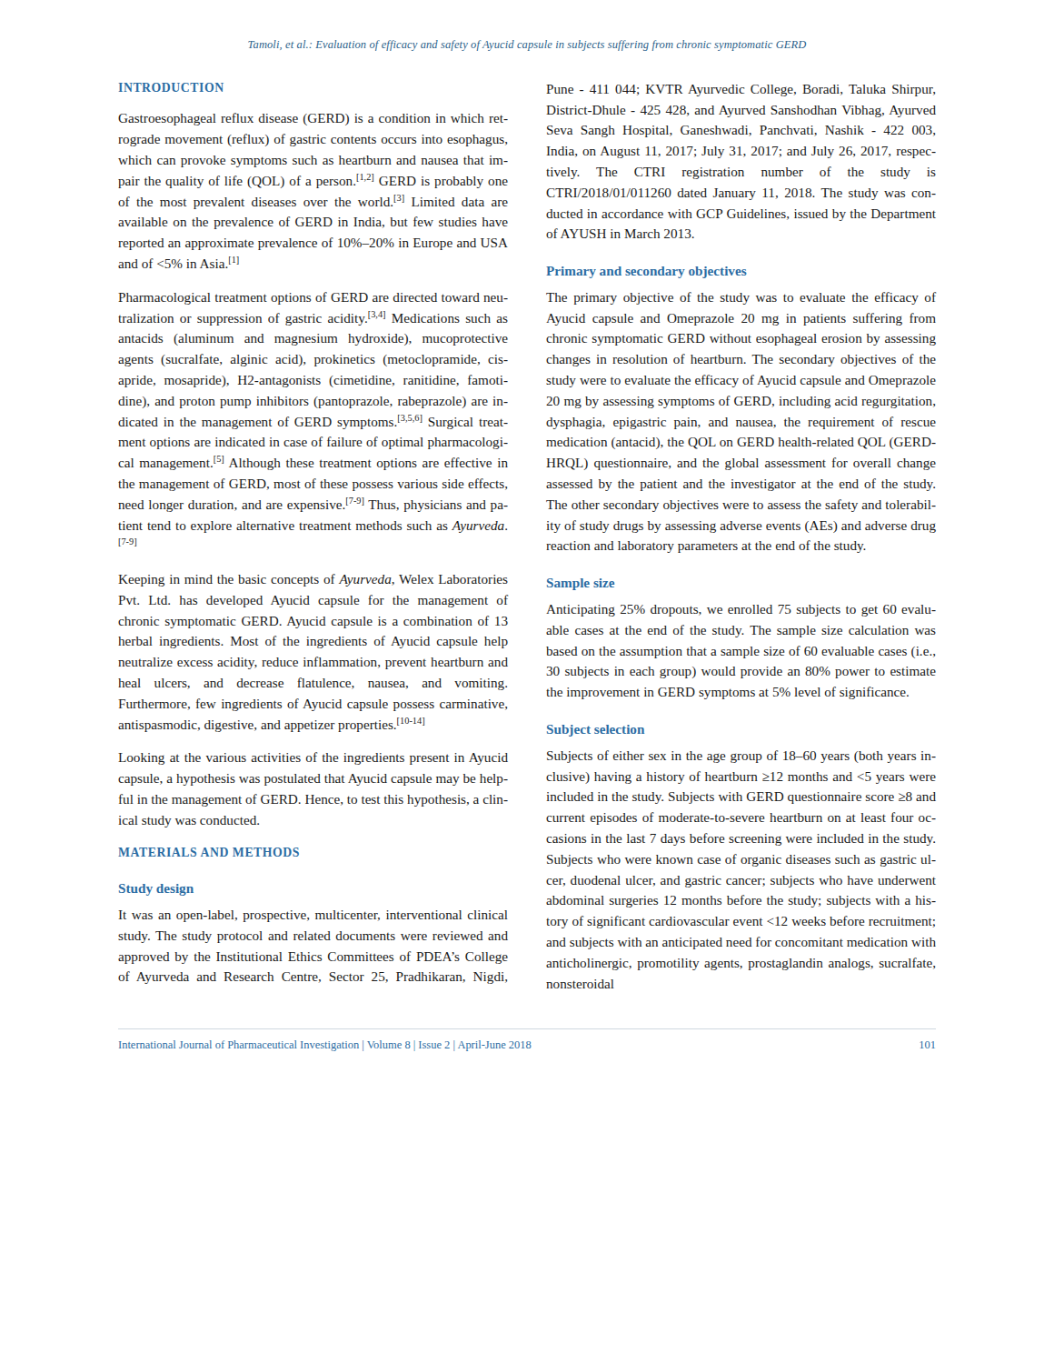Tamoli, et al.: Evaluation of efficacy and safety of Ayucid capsule in subjects suffering from chronic symptomatic GERD
Introduction
Gastroesophageal reflux disease (GERD) is a condition in which retrograde movement (reflux) of gastric contents occurs into esophagus, which can provoke symptoms such as heartburn and nausea that impair the quality of life (QOL) of a person.[1,2] GERD is probably one of the most prevalent diseases over the world.[3] Limited data are available on the prevalence of GERD in India, but few studies have reported an approximate prevalence of 10%–20% in Europe and USA and of <5% in Asia.[1]
Pharmacological treatment options of GERD are directed toward neutralization or suppression of gastric acidity.[3,4] Medications such as antacids (aluminum and magnesium hydroxide), mucoprotective agents (sucralfate, alginic acid), prokinetics (metoclopramide, cisapride, mosapride), H2-antagonists (cimetidine, ranitidine, famotidine), and proton pump inhibitors (pantoprazole, rabeprazole) are indicated in the management of GERD symptoms.[3,5,6] Surgical treatment options are indicated in case of failure of optimal pharmacological management.[5] Although these treatment options are effective in the management of GERD, most of these possess various side effects, need longer duration, and are expensive.[7-9] Thus, physicians and patient tend to explore alternative treatment methods such as Ayurveda.[7-9]
Keeping in mind the basic concepts of Ayurveda, Welex Laboratories Pvt. Ltd. has developed Ayucid capsule for the management of chronic symptomatic GERD. Ayucid capsule is a combination of 13 herbal ingredients. Most of the ingredients of Ayucid capsule help neutralize excess acidity, reduce inflammation, prevent heartburn and heal ulcers, and decrease flatulence, nausea, and vomiting. Furthermore, few ingredients of Ayucid capsule possess carminative, antispasmodic, digestive, and appetizer properties.[10-14]
Looking at the various activities of the ingredients present in Ayucid capsule, a hypothesis was postulated that Ayucid capsule may be helpful in the management of GERD. Hence, to test this hypothesis, a clinical study was conducted.
Materials and Methods
Study design
It was an open-label, prospective, multicenter, interventional clinical study. The study protocol and related documents were reviewed and approved by the Institutional Ethics Committees of PDEA’s College of Ayurveda and Research Centre, Sector 25, Pradhikaran, Nigdi, Pune - 411 044; KVTR Ayurvedic College, Boradi, Taluka Shirpur, District-Dhule - 425 428, and Ayurved Sanshodhan Vibhag, Ayurved Seva Sangh Hospital, Ganeshwadi, Panchvati, Nashik - 422 003, India, on August 11, 2017; July 31, 2017; and July 26, 2017, respectively. The CTRI registration number of the study is CTRI/2018/01/011260 dated January 11, 2018. The study was conducted in accordance with GCP Guidelines, issued by the Department of AYUSH in March 2013.
Primary and secondary objectives
The primary objective of the study was to evaluate the efficacy of Ayucid capsule and Omeprazole 20 mg in patients suffering from chronic symptomatic GERD without esophageal erosion by assessing changes in resolution of heartburn. The secondary objectives of the study were to evaluate the efficacy of Ayucid capsule and Omeprazole 20 mg by assessing symptoms of GERD, including acid regurgitation, dysphagia, epigastric pain, and nausea, the requirement of rescue medication (antacid), the QOL on GERD health-related QOL (GERD-HRQL) questionnaire, and the global assessment for overall change assessed by the patient and the investigator at the end of the study. The other secondary objectives were to assess the safety and tolerability of study drugs by assessing adverse events (AEs) and adverse drug reaction and laboratory parameters at the end of the study.
Sample size
Anticipating 25% dropouts, we enrolled 75 subjects to get 60 evaluable cases at the end of the study. The sample size calculation was based on the assumption that a sample size of 60 evaluable cases (i.e., 30 subjects in each group) would provide an 80% power to estimate the improvement in GERD symptoms at 5% level of significance.
Subject selection
Subjects of either sex in the age group of 18–60 years (both years inclusive) having a history of heartburn ≥12 months and <5 years were included in the study. Subjects with GERD questionnaire score ≥8 and current episodes of moderate-to-severe heartburn on at least four occasions in the last 7 days before screening were included in the study. Subjects who were known case of organic diseases such as gastric ulcer, duodenal ulcer, and gastric cancer; subjects who have underwent abdominal surgeries 12 months before the study; subjects with a history of significant cardiovascular event <12 weeks before recruitment; and subjects with an anticipated need for concomitant medication with anticholinergic, promotility agents, prostaglandin analogs, sucralfate, nonsteroidal
International Journal of Pharmaceutical Investigation | Volume 8 | Issue 2 | April-June 2018 101